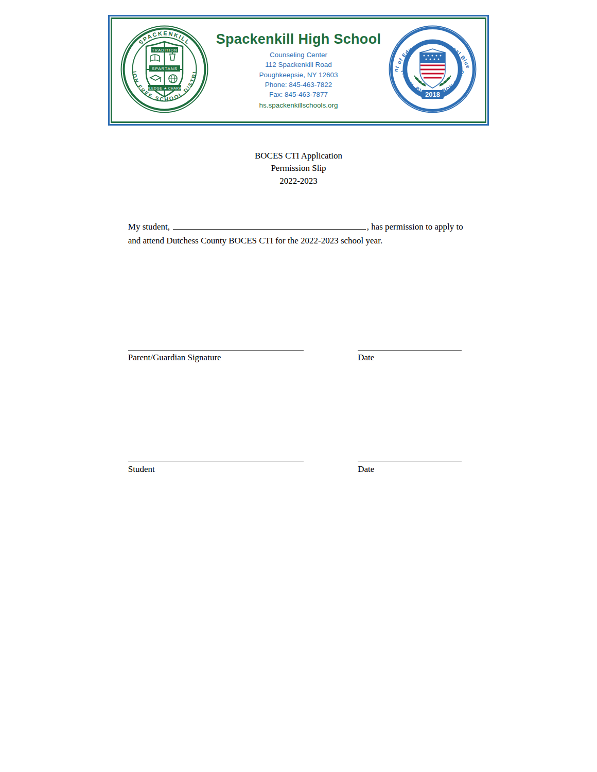SPACKENKILL UNION FREE SCHOOL DISTRICT ★ TRADITION ★ SPARTANS KNOWLEDGE ★ CHARACTER
Spackenkill High School
Counseling Center
112 Spackenkill Road
Poughkeepsie, NY 12603
Phone: 845-463-7822
Fax: 845-463-7877
hs.spackenkillschools.org
U.S. Department of Education · National Blue Ribbon School NATIONAL BLUE RIBBON SCHOOL 2018
BOCES CTI Application
Permission Slip
2022-2023
My student, , has permission to apply to and attend Dutchess County BOCES CTI for the 2022-2023 school year.
Parent/Guardian Signature
Date
Student
Date